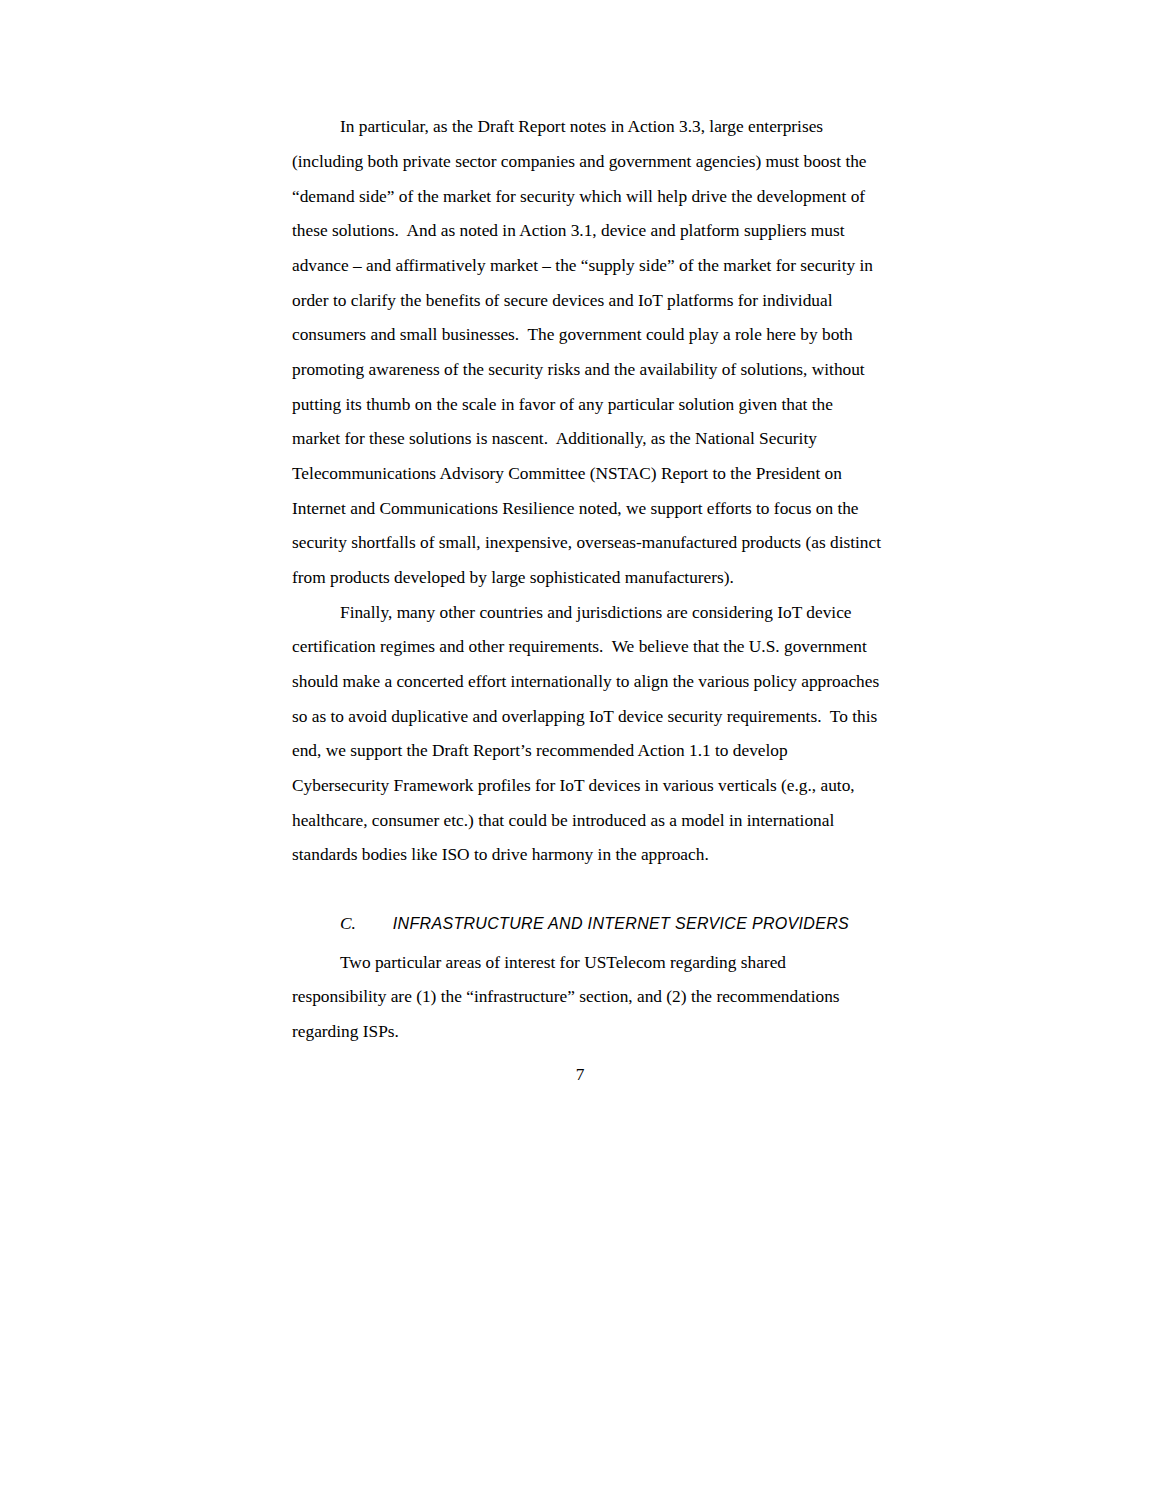In particular, as the Draft Report notes in Action 3.3, large enterprises (including both private sector companies and government agencies) must boost the “demand side” of the market for security which will help drive the development of these solutions. And as noted in Action 3.1, device and platform suppliers must advance – and affirmatively market – the “supply side” of the market for security in order to clarify the benefits of secure devices and IoT platforms for individual consumers and small businesses. The government could play a role here by both promoting awareness of the security risks and the availability of solutions, without putting its thumb on the scale in favor of any particular solution given that the market for these solutions is nascent. Additionally, as the National Security Telecommunications Advisory Committee (NSTAC) Report to the President on Internet and Communications Resilience noted, we support efforts to focus on the security shortfalls of small, inexpensive, overseas-manufactured products (as distinct from products developed by large sophisticated manufacturers).
Finally, many other countries and jurisdictions are considering IoT device certification regimes and other requirements. We believe that the U.S. government should make a concerted effort internationally to align the various policy approaches so as to avoid duplicative and overlapping IoT device security requirements. To this end, we support the Draft Report’s recommended Action 1.1 to develop Cybersecurity Framework profiles for IoT devices in various verticals (e.g., auto, healthcare, consumer etc.) that could be introduced as a model in international standards bodies like ISO to drive harmony in the approach.
C. INFRASTRUCTURE AND INTERNET SERVICE PROVIDERS
Two particular areas of interest for USTelecom regarding shared responsibility are (1) the “infrastructure” section, and (2) the recommendations regarding ISPs.
7